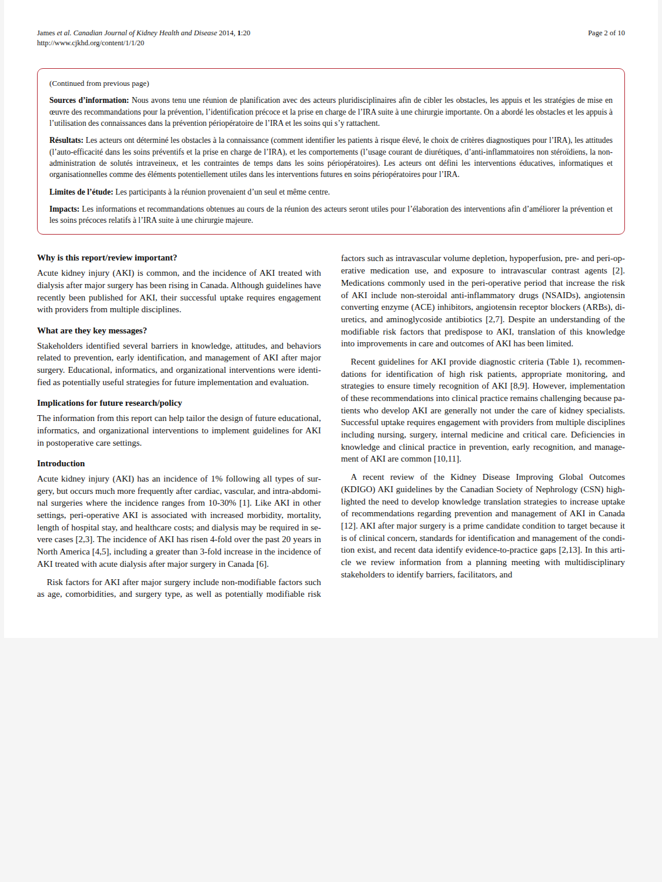James et al. Canadian Journal of Kidney Health and Disease 2014, 1:20 http://www.cjkhd.org/content/1/1/20
Page 2 of 10
(Continued from previous page)
Sources d’information: Nous avons tenu une réunion de planification avec des acteurs pluridisciplinaires afin de cibler les obstacles, les appuis et les stratégies de mise en œuvre des recommandations pour la prévention, l’identification précoce et la prise en charge de l’IRA suite à une chirurgie importante. On a abordé les obstacles et les appuis à l’utilisation des connaissances dans la prévention périopératoire de l’IRA et les soins qui s’y rattachent.
Résultats: Les acteurs ont déterminé les obstacles à la connaissance (comment identifier les patients à risque élevé, le choix de critères diagnostiques pour l’IRA), les attitudes (l’auto-efficacité dans les soins préventifs et la prise en charge de l’IRA), et les comportements (l’usage courant de diurétiques, d’anti-inflammatoires non stéroïdiens, la non-administration de solutés intraveineux, et les contraintes de temps dans les soins périopératoires). Les acteurs ont défini les interventions éducatives, informatiques et organisationnelles comme des éléments potentiellement utiles dans les interventions futures en soins périopératoires pour l’IRA.
Limites de l’étude: Les participants à la réunion provenaient d’un seul et même centre.
Impacts: Les informations et recommandations obtenues au cours de la réunion des acteurs seront utiles pour l’élaboration des interventions afin d’améliorer la prévention et les soins précoces relatifs à l’IRA suite à une chirurgie majeure.
Why is this report/review important?
Acute kidney injury (AKI) is common, and the incidence of AKI treated with dialysis after major surgery has been rising in Canada. Although guidelines have recently been published for AKI, their successful uptake requires engagement with providers from multiple disciplines.
What are they key messages?
Stakeholders identified several barriers in knowledge, attitudes, and behaviors related to prevention, early identification, and management of AKI after major surgery. Educational, informatics, and organizational interventions were identified as potentially useful strategies for future implementation and evaluation.
Implications for future research/policy
The information from this report can help tailor the design of future educational, informatics, and organizational interventions to implement guidelines for AKI in postoperative care settings.
Introduction
Acute kidney injury (AKI) has an incidence of 1% following all types of surgery, but occurs much more frequently after cardiac, vascular, and intra-abdominal surgeries where the incidence ranges from 10-30% [1]. Like AKI in other settings, peri-operative AKI is associated with increased morbidity, mortality, length of hospital stay, and healthcare costs; and dialysis may be required in severe cases [2,3]. The incidence of AKI has risen 4-fold over the past 20 years in North America [4,5], including a greater than 3-fold increase in the incidence of AKI treated with acute dialysis after major surgery in Canada [6].
Risk factors for AKI after major surgery include non-modifiable factors such as age, comorbidities, and surgery type, as well as potentially modifiable risk factors such as intravascular volume depletion, hypoperfusion, pre- and peri-operative medication use, and exposure to intravascular contrast agents [2]. Medications commonly used in the peri-operative period that increase the risk of AKI include non-steroidal anti-inflammatory drugs (NSAIDs), angiotensin converting enzyme (ACE) inhibitors, angiotensin receptor blockers (ARBs), diuretics, and aminoglycoside antibiotics [2,7]. Despite an understanding of the modifiable risk factors that predispose to AKI, translation of this knowledge into improvements in care and outcomes of AKI has been limited.
Recent guidelines for AKI provide diagnostic criteria (Table 1), recommendations for identification of high risk patients, appropriate monitoring, and strategies to ensure timely recognition of AKI [8,9]. However, implementation of these recommendations into clinical practice remains challenging because patients who develop AKI are generally not under the care of kidney specialists. Successful uptake requires engagement with providers from multiple disciplines including nursing, surgery, internal medicine and critical care. Deficiencies in knowledge and clinical practice in prevention, early recognition, and management of AKI are common [10,11].
A recent review of the Kidney Disease Improving Global Outcomes (KDIGO) AKI guidelines by the Canadian Society of Nephrology (CSN) highlighted the need to develop knowledge translation strategies to increase uptake of recommendations regarding prevention and management of AKI in Canada [12]. AKI after major surgery is a prime candidate condition to target because it is of clinical concern, standards for identification and management of the condition exist, and recent data identify evidence-to-practice gaps [2,13]. In this article we review information from a planning meeting with multidisciplinary stakeholders to identify barriers, facilitators, and